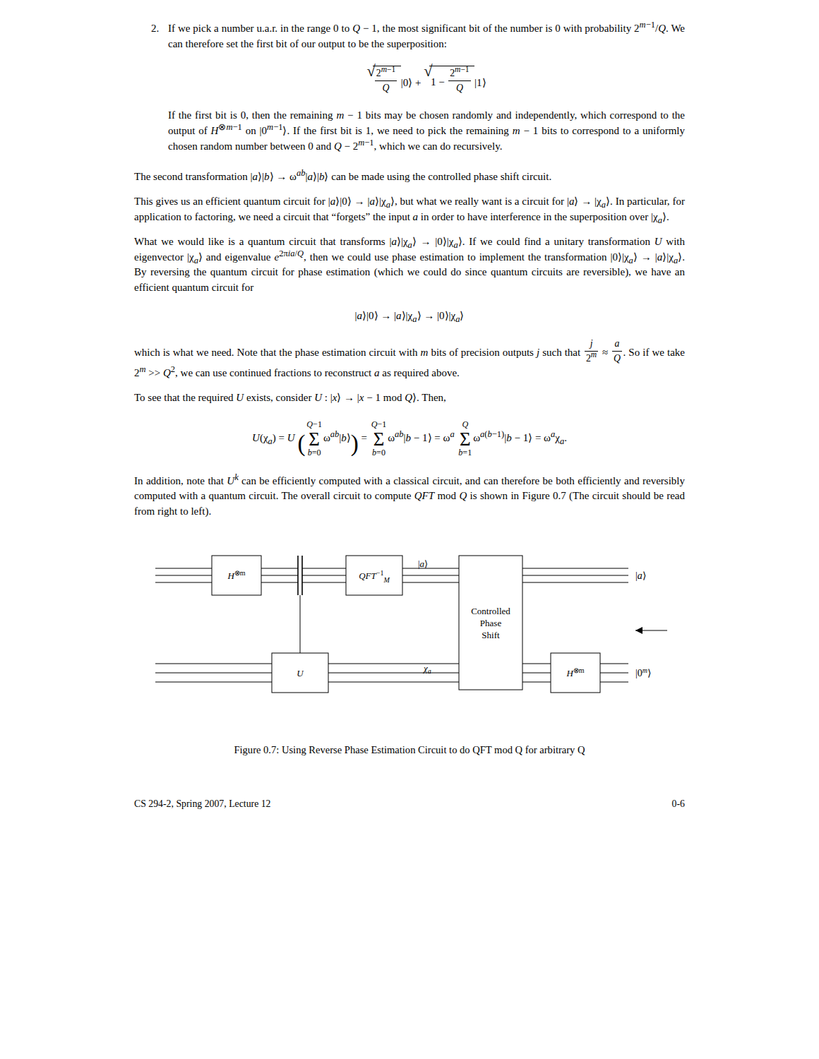If we pick a number u.a.r. in the range 0 to Q − 1, the most significant bit of the number is 0 with probability 2m−1/Q. We can therefore set the first bit of our output to be the superposition:
2m−1 Q|0⟩ + 1 − 2m−1 Q|1⟩
If the first bit is 0, then the remaining m − 1 bits may be chosen randomly and independently, which correspond to the output of H⊗m−1 on |0m−1⟩. If the first bit is 1, we need to pick the remaining m − 1 bits to correspond to a uniformly chosen random number between 0 and Q − 2m−1, which we can do recursively.
The second transformation |a⟩|b⟩ → ωab|a⟩|b⟩ can be made using the controlled phase shift circuit.
This gives us an efficient quantum circuit for |a⟩|0⟩ → |a⟩|χa⟩, but what we really want is a circuit for |a⟩ → |χa⟩. In particular, for application to factoring, we need a circuit that “forgets” the input a in order to have interference in the superposition over |χa⟩.
What we would like is a quantum circuit that transforms |a⟩|χa⟩ → |0⟩|χa⟩. If we could find a unitary transformation U with eigenvector |χa⟩ and eigenvalue e2πia/Q, then we could use phase estimation to implement the transformation |0⟩|χa⟩ → |a⟩|χa⟩. By reversing the quantum circuit for phase estimation (which we could do since quantum circuits are reversible), we have an efficient quantum circuit for
|a⟩|0⟩ → |a⟩|χa⟩ → |0⟩|χa⟩
which is what we need. Note that the phase estimation circuit with m bits of precision outputs j such that j 2m ≈ aQ. So if we take 2m >> Q2, we can use continued fractions to reconstruct a as required above.
To see that the required U exists, consider U : |x⟩ → |x − 1 mod Q⟩. Then,
U(χa) = U (Q−1 Σb=0ωab|b⟩) = Q−1 Σb=0ωab|b − 1⟩ = ωa QΣb=1ωa(b−1)|b − 1⟩ = ωaχa.
In addition, note that Uk can be efficiently computed with a classical circuit, and can therefore be both efficiently and reversibly computed with a quantum circuit. The overall circuit to compute QFT mod Q is shown in Figure 0.7 (The circuit should be read from right to left).
H⊗m QFT−1M |a⟩ Controlled Phase Shift |a⟩ U χa H⊗m |0m⟩
Figure 0.7: Using Reverse Phase Estimation Circuit to do QFT mod Q for arbitrary Q
CS 294-2, Spring 2007, Lecture 12 0-6